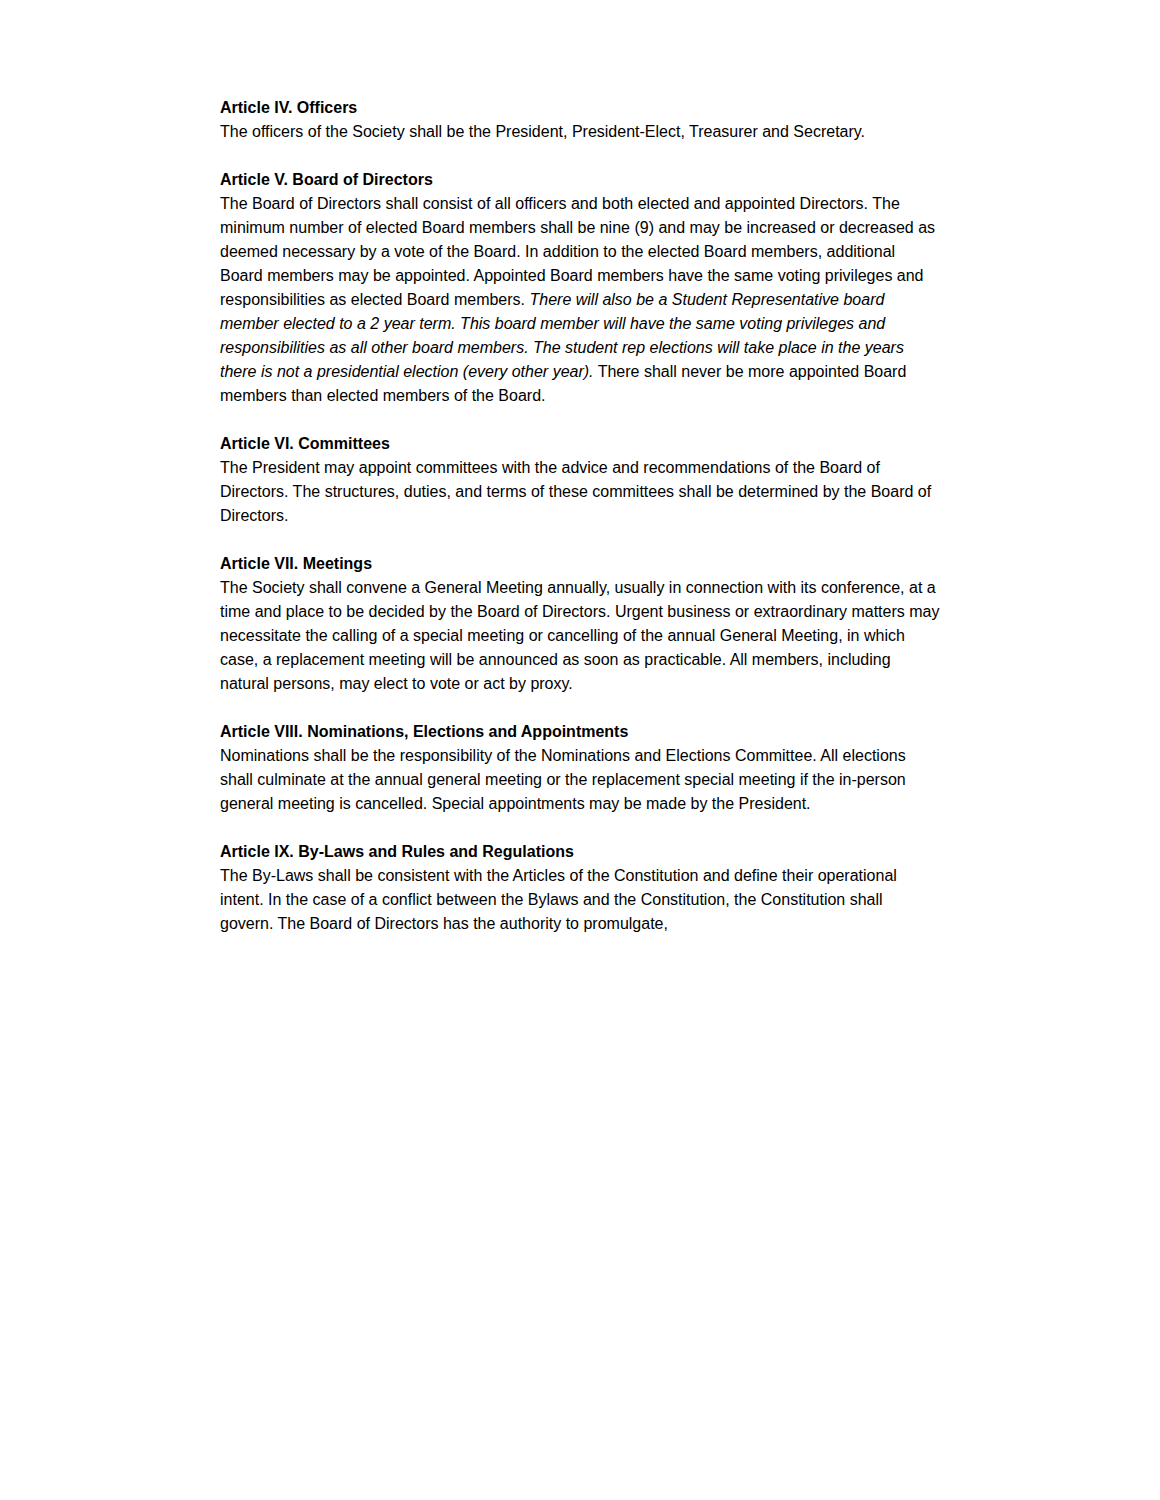Article IV. Officers
The officers of the Society shall be the President, President-Elect, Treasurer and Secretary.
Article V. Board of Directors
The Board of Directors shall consist of all officers and both elected and appointed Directors. The minimum number of elected Board members shall be nine (9) and may be increased or decreased as deemed necessary by a vote of the Board. In addition to the elected Board members, additional Board members may be appointed. Appointed Board members have the same voting privileges and responsibilities as elected Board members. There will also be a Student Representative board member elected to a 2 year term. This board member will have the same voting privileges and responsibilities as all other board members. The student rep elections will take place in the years there is not a presidential election (every other year). There shall never be more appointed Board members than elected members of the Board.
Article VI. Committees
The President may appoint committees with the advice and recommendations of the Board of Directors. The structures, duties, and terms of these committees shall be determined by the Board of Directors.
Article VII. Meetings
The Society shall convene a General Meeting annually, usually in connection with its conference, at a time and place to be decided by the Board of Directors. Urgent business or extraordinary matters may necessitate the calling of a special meeting or cancelling of the annual General Meeting, in which case, a replacement meeting will be announced as soon as practicable. All members, including natural persons, may elect to vote or act by proxy.
Article VIII. Nominations, Elections and Appointments
Nominations shall be the responsibility of the Nominations and Elections Committee. All elections shall culminate at the annual general meeting or the replacement special meeting if the in-person general meeting is cancelled. Special appointments may be made by the President.
Article IX. By-Laws and Rules and Regulations
The By-Laws shall be consistent with the Articles of the Constitution and define their operational intent. In the case of a conflict between the Bylaws and the Constitution, the Constitution shall govern. The Board of Directors has the authority to promulgate,